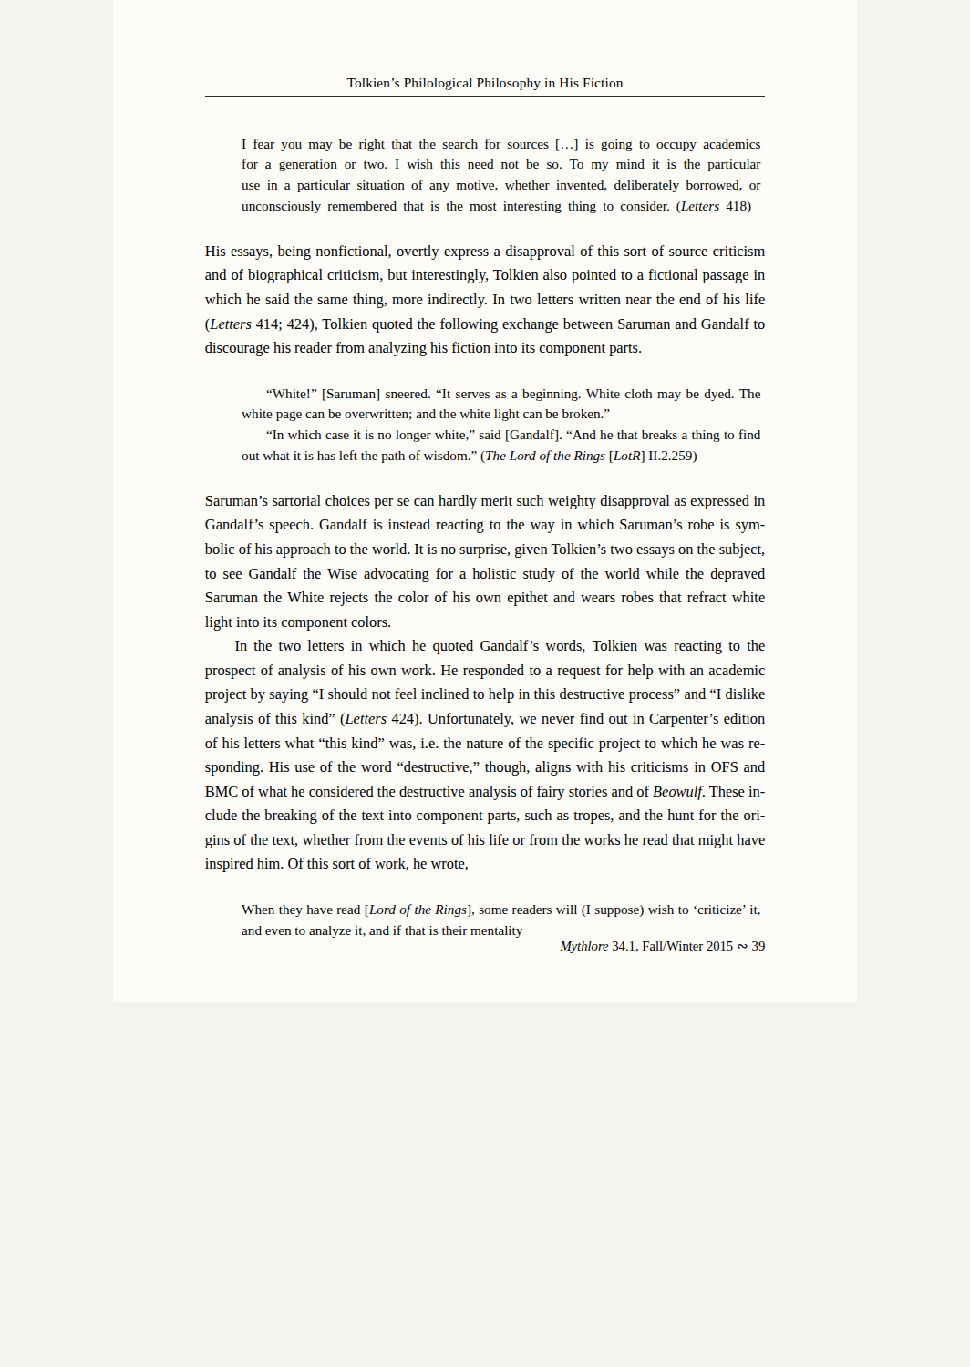Tolkien’s Philological Philosophy in His Fiction
I fear you may be right that the search for sources […] is going to occupy academics for a generation or two. I wish this need not be so. To my mind it is the particular use in a particular situation of any motive, whether invented, deliberately borrowed, or unconsciously remembered that is the most interesting thing to consider. (Letters 418)
His essays, being nonfictional, overtly express a disapproval of this sort of source criticism and of biographical criticism, but interestingly, Tolkien also pointed to a fictional passage in which he said the same thing, more indirectly. In two letters written near the end of his life (Letters 414; 424), Tolkien quoted the following exchange between Saruman and Gandalf to discourage his reader from analyzing his fiction into its component parts.
“White!” [Saruman] sneered. “It serves as a beginning. White cloth may be dyed. The white page can be overwritten; and the white light can be broken.”
“In which case it is no longer white,” said [Gandalf]. “And he that breaks a thing to find out what it is has left the path of wisdom.” (The Lord of the Rings [LotR] II.2.259)
Saruman’s sartorial choices per se can hardly merit such weighty disapproval as expressed in Gandalf’s speech. Gandalf is instead reacting to the way in which Saruman’s robe is symbolic of his approach to the world. It is no surprise, given Tolkien’s two essays on the subject, to see Gandalf the Wise advocating for a holistic study of the world while the depraved Saruman the White rejects the color of his own epithet and wears robes that refract white light into its component colors.
In the two letters in which he quoted Gandalf’s words, Tolkien was reacting to the prospect of analysis of his own work. He responded to a request for help with an academic project by saying “I should not feel inclined to help in this destructive process” and “I dislike analysis of this kind” (Letters 424). Unfortunately, we never find out in Carpenter’s edition of his letters what “this kind” was, i.e. the nature of the specific project to which he was responding. His use of the word “destructive,” though, aligns with his criticisms in OFS and BMC of what he considered the destructive analysis of fairy stories and of Beowulf. These include the breaking of the text into component parts, such as tropes, and the hunt for the origins of the text, whether from the events of his life or from the works he read that might have inspired him. Of this sort of work, he wrote,
When they have read [Lord of the Rings], some readers will (I suppose) wish to ‘criticize’ it, and even to analyze it, and if that is their mentality
Mythlore 34.1, Fall/Winter 2015 ∾ 39